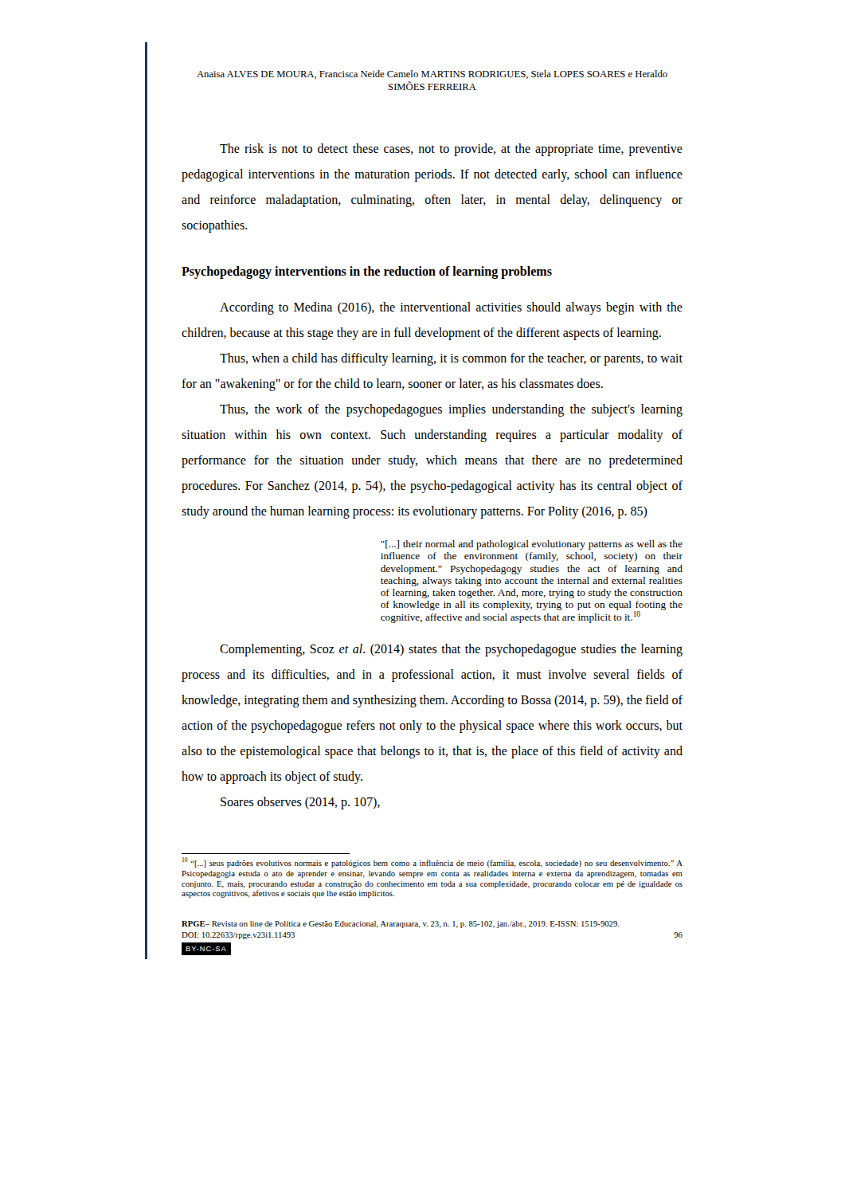Anaisa ALVES DE MOURA, Francisca Neide Camelo MARTINS RODRIGUES, Stela LOPES SOARES e Heraldo SIMÕES FERREIRA
The risk is not to detect these cases, not to provide, at the appropriate time, preventive pedagogical interventions in the maturation periods. If not detected early, school can influence and reinforce maladaptation, culminating, often later, in mental delay, delinquency or sociopathies.
Psychopedagogy interventions in the reduction of learning problems
According to Medina (2016), the interventional activities should always begin with the children, because at this stage they are in full development of the different aspects of learning.
Thus, when a child has difficulty learning, it is common for the teacher, or parents, to wait for an "awakening" or for the child to learn, sooner or later, as his classmates does.
Thus, the work of the psychopedagogues implies understanding the subject's learning situation within his own context. Such understanding requires a particular modality of performance for the situation under study, which means that there are no predetermined procedures. For Sanchez (2014, p. 54), the psycho-pedagogical activity has its central object of study around the human learning process: its evolutionary patterns. For Polity (2016, p. 85)
"[...] their normal and pathological evolutionary patterns as well as the influence of the environment (family, school, society) on their development." Psychopedagogy studies the act of learning and teaching, always taking into account the internal and external realities of learning, taken together. And, more, trying to study the construction of knowledge in all its complexity, trying to put on equal footing the cognitive, affective and social aspects that are implicit to it.10
Complementing, Scoz et al. (2014) states that the psychopedagogue studies the learning process and its difficulties, and in a professional action, it must involve several fields of knowledge, integrating them and synthesizing them. According to Bossa (2014, p. 59), the field of action of the psychopedagogue refers not only to the physical space where this work occurs, but also to the epistemological space that belongs to it, that is, the place of this field of activity and how to approach its object of study.
Soares observes (2014, p. 107),
10 “[...] seus padrões evolutivos normais e patológicos bem como a influência de meio (família, escola, sociedade) no seu desenvolvimento.” A Psicopedagogia estuda o ato de aprender e ensinar, levando sempre em conta as realidades interna e externa da aprendizagem, tomadas em conjunto. E, mais, procurando estudar a construção do conhecimento em toda a sua complexidade, procurando colocar em pé de igualdade os aspectos cognitivos, afetivos e sociais que lhe estão implícitos.
RPGE– Revista on line de Política e Gestão Educacional, Araraquara, v. 23, n. 1, p. 85-102, jan./abr., 2019. E-ISSN: 1519-9029.
DOI: 10.22633/rpge.v23i1.11493 96
BY-NC-SA